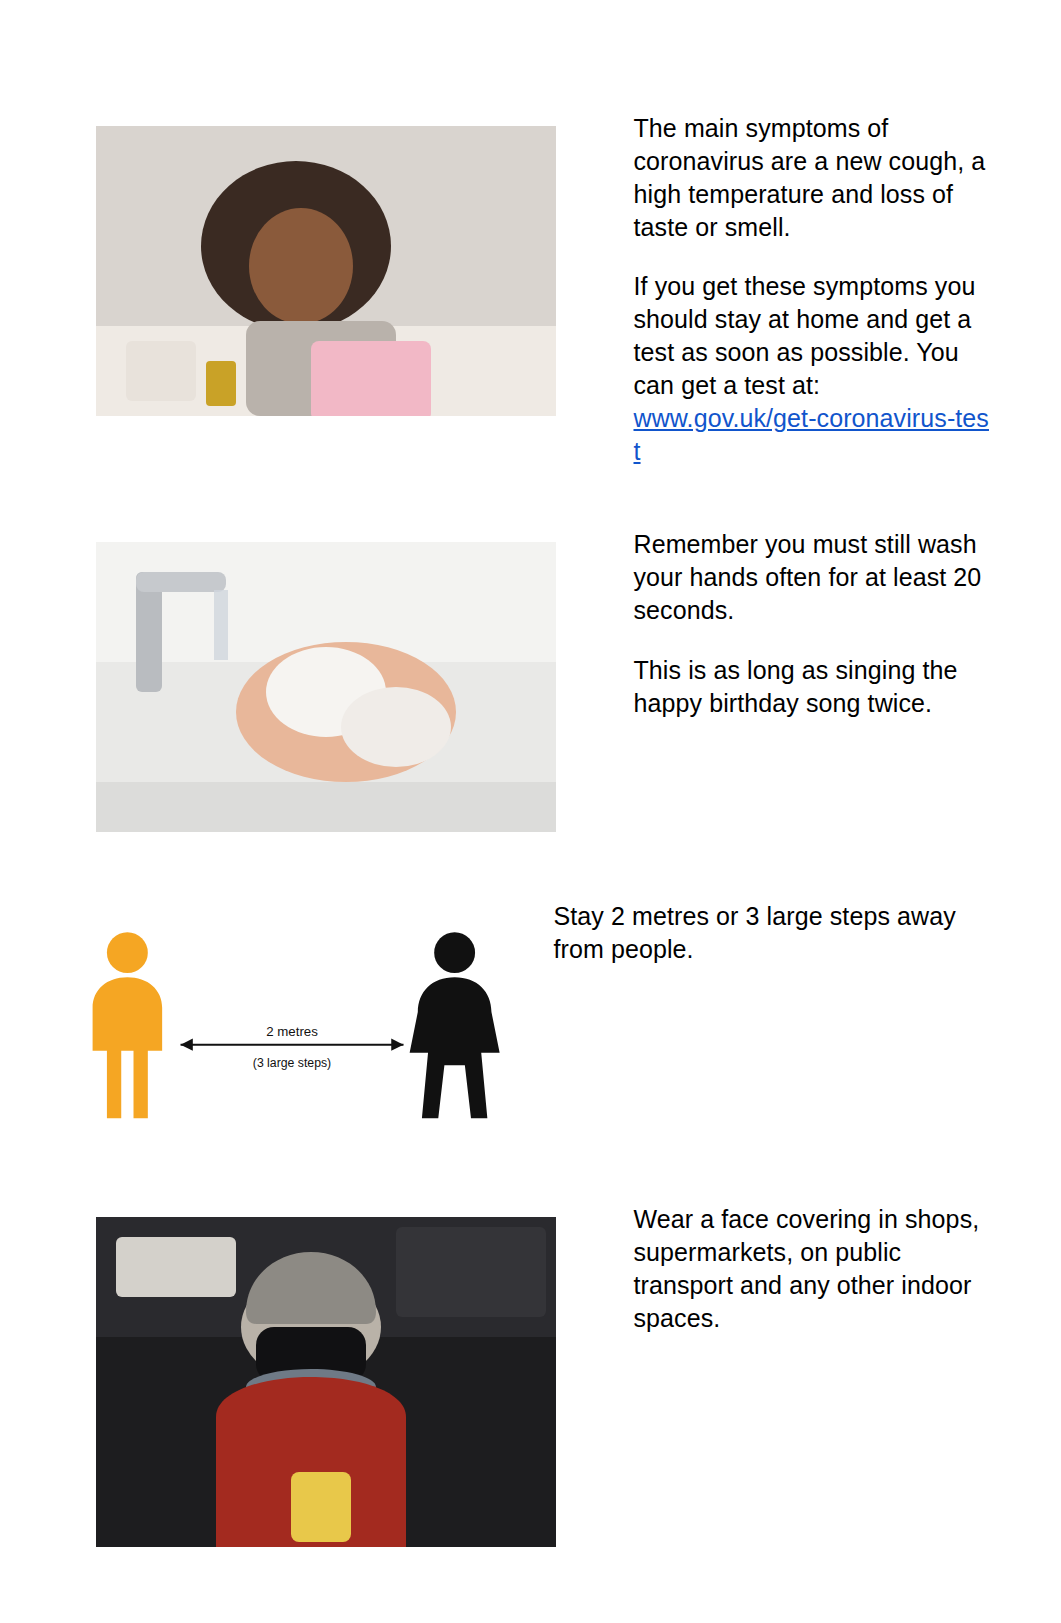The main symptoms of coronavirus are a new cough, a high temperature and loss of taste or smell.
If you get these symptoms you should stay at home and get a test as soon as possible. You can get a test at:
www.gov.uk/get-coronavirus-test
Remember you must still wash your hands often for at least 20 seconds.
This is as long as singing the happy birthday song twice.
2 metres (3 large steps)
Stay 2 metres or 3 large steps away from people.
Wear a face covering in shops, supermarkets, on public transport and any other indoor spaces.